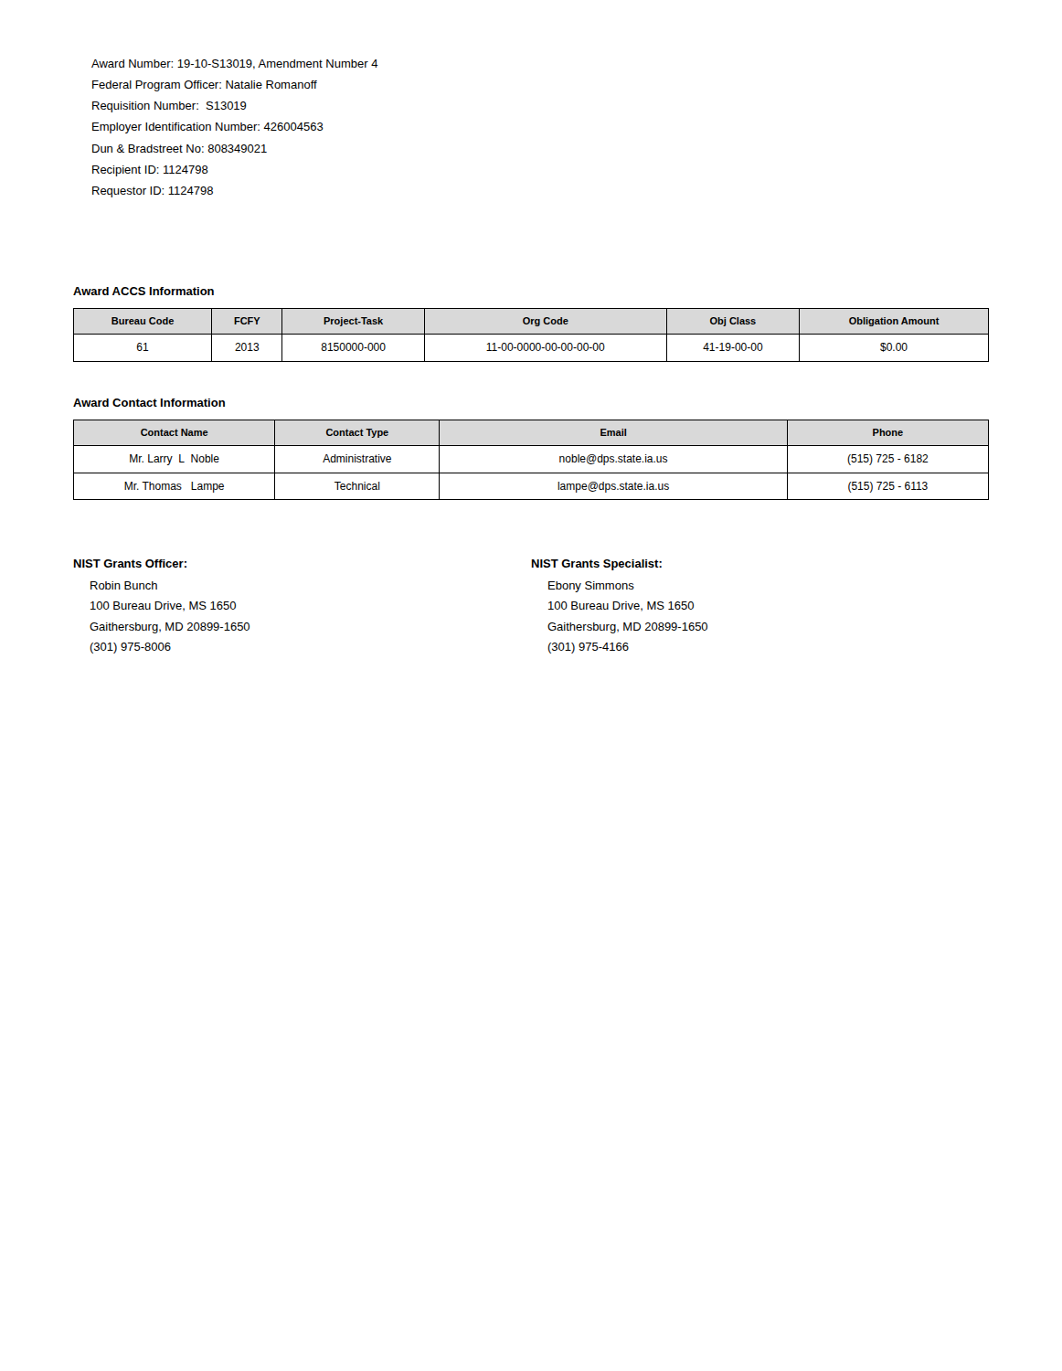Award Number: 19-10-S13019, Amendment Number 4
Federal Program Officer: Natalie Romanoff
Requisition Number: S13019
Employer Identification Number: 426004563
Dun & Bradstreet No: 808349021
Recipient ID: 1124798
Requestor ID: 1124798
Award ACCS Information
| Bureau Code | FCFY | Project-Task | Org Code | Obj Class | Obligation Amount |
| --- | --- | --- | --- | --- | --- |
| 61 | 2013 | 8150000-000 | 11-00-0000-00-00-00-00 | 41-19-00-00 | $0.00 |
Award Contact Information
| Contact Name | Contact Type | Email | Phone |
| --- | --- | --- | --- |
| Mr. Larry L Noble | Administrative | noble@dps.state.ia.us | (515) 725 - 6182 |
| Mr. Thomas Lampe | Technical | lampe@dps.state.ia.us | (515) 725 - 6113 |
NIST Grants Officer:
Robin Bunch
100 Bureau Drive, MS 1650
Gaithersburg, MD 20899-1650
(301) 975-8006
NIST Grants Specialist:
Ebony Simmons
100 Bureau Drive, MS 1650
Gaithersburg, MD 20899-1650
(301) 975-4166